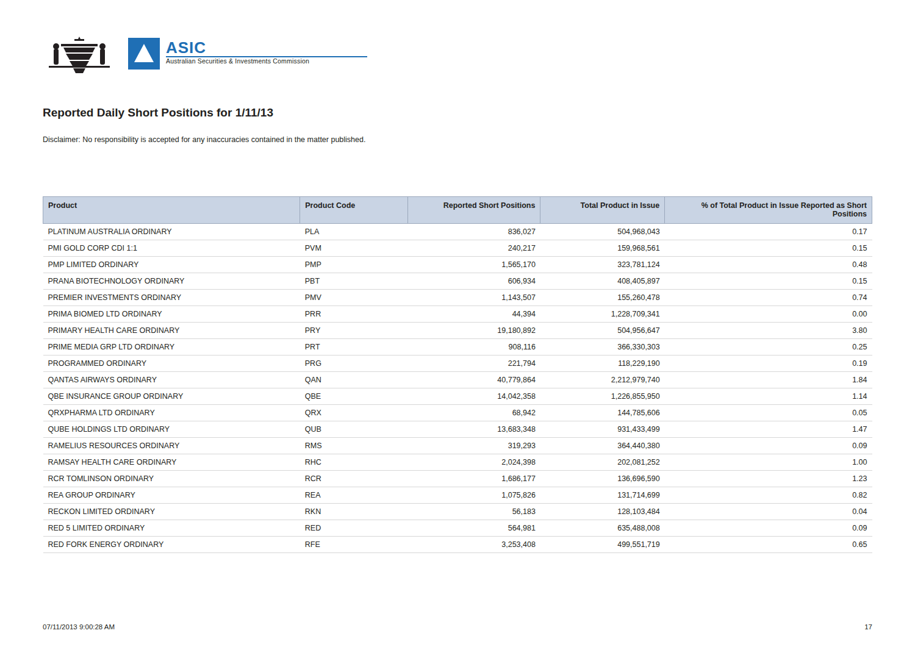ASIC
Australian Securities & Investments Commission
Reported Daily Short Positions for 1/11/13
Disclaimer: No responsibility is accepted for any inaccuracies contained in the matter published.
| Product | Product Code | Reported Short Positions | Total Product in Issue | % of Total Product in Issue Reported as Short Positions |
| --- | --- | --- | --- | --- |
| PLATINUM AUSTRALIA ORDINARY | PLA | 836,027 | 504,968,043 | 0.17 |
| PMI GOLD CORP CDI 1:1 | PVM | 240,217 | 159,968,561 | 0.15 |
| PMP LIMITED ORDINARY | PMP | 1,565,170 | 323,781,124 | 0.48 |
| PRANA BIOTECHNOLOGY ORDINARY | PBT | 606,934 | 408,405,897 | 0.15 |
| PREMIER INVESTMENTS ORDINARY | PMV | 1,143,507 | 155,260,478 | 0.74 |
| PRIMA BIOMED LTD ORDINARY | PRR | 44,394 | 1,228,709,341 | 0.00 |
| PRIMARY HEALTH CARE ORDINARY | PRY | 19,180,892 | 504,956,647 | 3.80 |
| PRIME MEDIA GRP LTD ORDINARY | PRT | 908,116 | 366,330,303 | 0.25 |
| PROGRAMMED ORDINARY | PRG | 221,794 | 118,229,190 | 0.19 |
| QANTAS AIRWAYS ORDINARY | QAN | 40,779,864 | 2,212,979,740 | 1.84 |
| QBE INSURANCE GROUP ORDINARY | QBE | 14,042,358 | 1,226,855,950 | 1.14 |
| QRXPHARMA LTD ORDINARY | QRX | 68,942 | 144,785,606 | 0.05 |
| QUBE HOLDINGS LTD ORDINARY | QUB | 13,683,348 | 931,433,499 | 1.47 |
| RAMELIUS RESOURCES ORDINARY | RMS | 319,293 | 364,440,380 | 0.09 |
| RAMSAY HEALTH CARE ORDINARY | RHC | 2,024,398 | 202,081,252 | 1.00 |
| RCR TOMLINSON ORDINARY | RCR | 1,686,177 | 136,696,590 | 1.23 |
| REA GROUP ORDINARY | REA | 1,075,826 | 131,714,699 | 0.82 |
| RECKON LIMITED ORDINARY | RKN | 56,183 | 128,103,484 | 0.04 |
| RED 5 LIMITED ORDINARY | RED | 564,981 | 635,488,008 | 0.09 |
| RED FORK ENERGY ORDINARY | RFE | 3,253,408 | 499,551,719 | 0.65 |
07/11/2013 9:00:28 AM 17